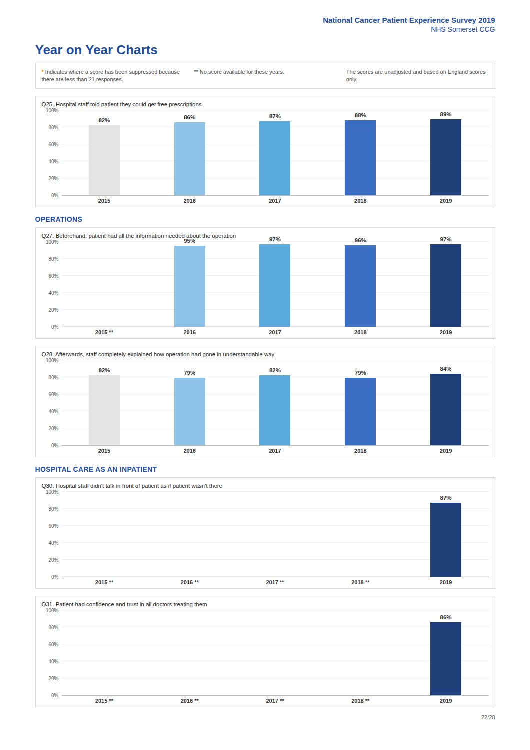National Cancer Patient Experience Survey 2019
NHS Somerset CCG
Year on Year Charts
* Indicates where a score has been suppressed because there are less than 21 responses.
** No score available for these years.
The scores are unadjusted and based on England scores only.
Q25. Hospital staff told patient they could get free prescriptions
100%
80%
60%
40%
20%
0%
82%
86%
87%
88%
89%
2015
2016
2017
2018
2019
OPERATIONS
Q27. Beforehand, patient had all the information needed about the operation
100%
80%
60%
40%
20%
0%
95%
97%
96%
97%
2015 **
2016
2017
2018
2019
Q28. Afterwards, staff completely explained how operation had gone in understandable way
100%
80%
60%
40%
20%
0%
82%
79%
82%
79%
84%
2015
2016
2017
2018
2019
HOSPITAL CARE AS AN INPATIENT
Q30. Hospital staff didn't talk in front of patient as if patient wasn't there
100%
80%
60%
40%
20%
0%
87%
2015 **
2016 **
2017 **
2018 **
2019
Q31. Patient had confidence and trust in all doctors treating them
100%
80%
60%
40%
20%
0%
86%
2015 **
2016 **
2017 **
2018 **
2019
22/28